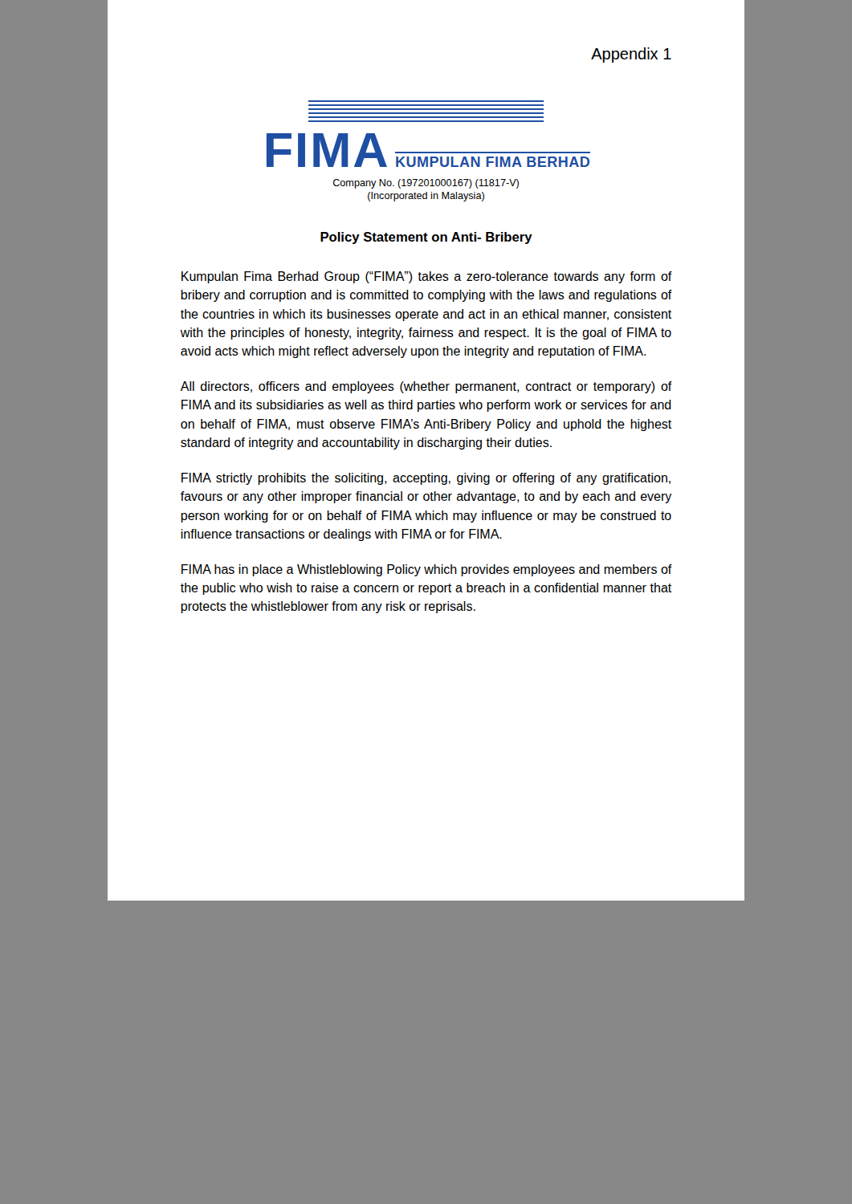Appendix 1
FIMA
KUMPULAN FIMA BERHAD
Company No. (197201000167) (11817-V)
(Incorporated in Malaysia)
Policy Statement on Anti- Bribery
Kumpulan Fima Berhad Group (“FIMA”) takes a zero-tolerance towards any form of bribery and corruption and is committed to complying with the laws and regulations of the countries in which its businesses operate and act in an ethical manner, consistent with the principles of honesty, integrity, fairness and respect. It is the goal of FIMA to avoid acts which might reflect adversely upon the integrity and reputation of FIMA.
All directors, officers and employees (whether permanent, contract or temporary) of FIMA and its subsidiaries as well as third parties who perform work or services for and on behalf of FIMA, must observe FIMA’s Anti-Bribery Policy and uphold the highest standard of integrity and accountability in discharging their duties.
FIMA strictly prohibits the soliciting, accepting, giving or offering of any gratification, favours or any other improper financial or other advantage, to and by each and every person working for or on behalf of FIMA which may influence or may be construed to influence transactions or dealings with FIMA or for FIMA.
FIMA has in place a Whistleblowing Policy which provides employees and members of the public who wish to raise a concern or report a breach in a confidential manner that protects the whistleblower from any risk or reprisals.